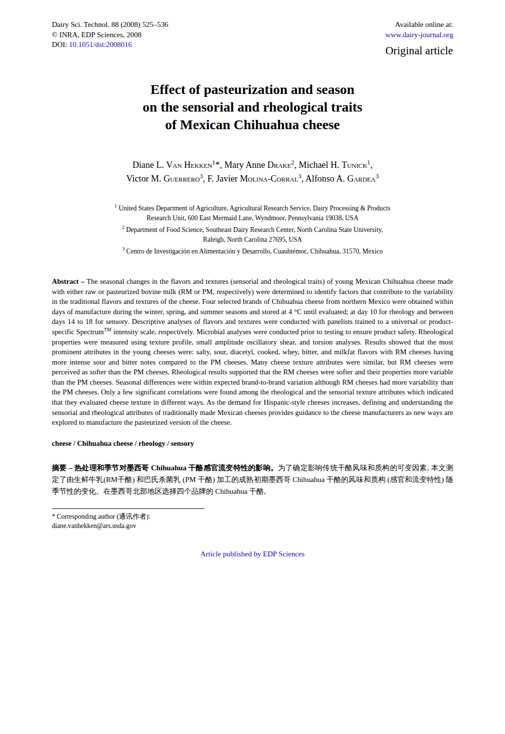Dairy Sci. Technol. 88 (2008) 525–536
© INRA, EDP Sciences, 2008
DOI: 10.1051/dst:2008016
Available online at:
www.dairy-journal.org
Original article
Effect of pasteurization and season
on the sensorial and rheological traits
of Mexican Chihuahua cheese
Diane L. Van Hekken1*, Mary Anne Drake2, Michael H. Tunick1,
Victor M. Guerrero3, F. Javier Molina-Corral3, Alfonso A. Gardea3
1 United States Department of Agriculture, Agricultural Research Service, Dairy Processing & Products
Research Unit, 600 East Mermaid Lane, Wyndmoor, Pennsylvania 19038, USA
2 Department of Food Science, Southeast Dairy Research Center, North Carolina State University,
Raleigh, North Carolina 27695, USA
3 Centro de Investigación en Alimentación y Desarrollo, Cuauhtémoc, Chihuahua, 31570, Mexico
Abstract – The seasonal changes in the flavors and textures (sensorial and rheological traits) of young Mexican Chihuahua cheese made with either raw or pasteurized bovine milk (RM or PM, respectively) were determined to identify factors that contribute to the variability in the traditional flavors and textures of the cheese. Four selected brands of Chihuahua cheese from northern Mexico were obtained within days of manufacture during the winter, spring, and summer seasons and stored at 4 °C until evaluated; at day 10 for rheology and between days 14 to 18 for sensory. Descriptive analyses of flavors and textures were conducted with panelists trained to a universal or product-specific SpectrumTM intensity scale, respectively. Microbial analyses were conducted prior to testing to ensure product safety. Rheological properties were measured using texture profile, small amplitude oscillatory shear, and torsion analyses. Results showed that the most prominent attributes in the young cheeses were: salty, sour, diacetyl, cooked, whey, bitter, and milkfat flavors with RM cheeses having more intense sour and bitter notes compared to the PM cheeses. Many cheese texture attributes were similar, but RM cheeses were perceived as softer than the PM cheeses. Rheological results supported that the RM cheeses were softer and their properties more variable than the PM cheeses. Seasonal differences were within expected brand-to-brand variation although RM cheeses had more variability than the PM cheeses. Only a few significant correlations were found among the rheological and the sensorial texture attributes which indicated that they evaluated cheese texture in different ways. As the demand for Hispanic-style cheeses increases, defining and understanding the sensorial and rheological attributes of traditionally made Mexican cheeses provides guidance to the cheese manufacturers as new ways are explored to manufacture the pasteurized version of the cheese.
cheese / Chihuahua cheese / rheology / sensory
摘要 – 热处理和季节对墨西哥 Chihuahua 干酪感官流变特性的影响。为了确定影响传统干酪风味和质构的可变因素, 本文测定了由生鲜牛乳(RM干酪) 和巴氏杀菌乳 (PM 干酪) 加工的成熟初期墨西哥 Chihuahua 干酪的风味和质构 (感官和流变特性) 随季节性的变化。在墨西哥北部地区选择四个品牌的 Chihuahua 干酪,
* Corresponding author (通讯作者): diane.vanhekken@ars.usda.gov
Article published by EDP Sciences